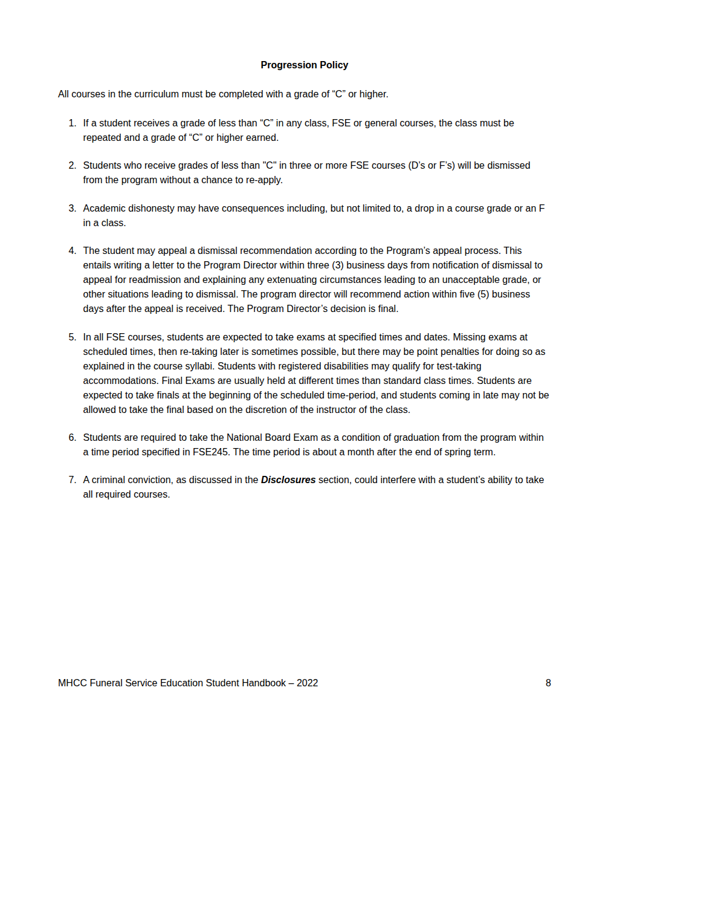Progression Policy
All courses in the curriculum must be completed with a grade of “C” or higher.
If a student receives a grade of less than “C” in any class, FSE or general courses, the class must be repeated and a grade of “C” or higher earned.
Students who receive grades of less than "C" in three or more FSE courses (D’s or F’s) will be dismissed from the program without a chance to re-apply.
Academic dishonesty may have consequences including, but not limited to, a drop in a course grade or an F in a class.
The student may appeal a dismissal recommendation according to the Program’s appeal process. This entails writing a letter to the Program Director within three (3) business days from notification of dismissal to appeal for readmission and explaining any extenuating circumstances leading to an unacceptable grade, or other situations leading to dismissal. The program director will recommend action within five (5) business days after the appeal is received. The Program Director’s decision is final.
In all FSE courses, students are expected to take exams at specified times and dates. Missing exams at scheduled times, then re-taking later is sometimes possible, but there may be point penalties for doing so as explained in the course syllabi. Students with registered disabilities may qualify for test-taking accommodations. Final Exams are usually held at different times than standard class times. Students are expected to take finals at the beginning of the scheduled time-period, and students coming in late may not be allowed to take the final based on the discretion of the instructor of the class.
Students are required to take the National Board Exam as a condition of graduation from the program within a time period specified in FSE245. The time period is about a month after the end of spring term.
A criminal conviction, as discussed in the Disclosures section, could interfere with a student’s ability to take all required courses.
MHCC Funeral Service Education Student Handbook – 2022 8